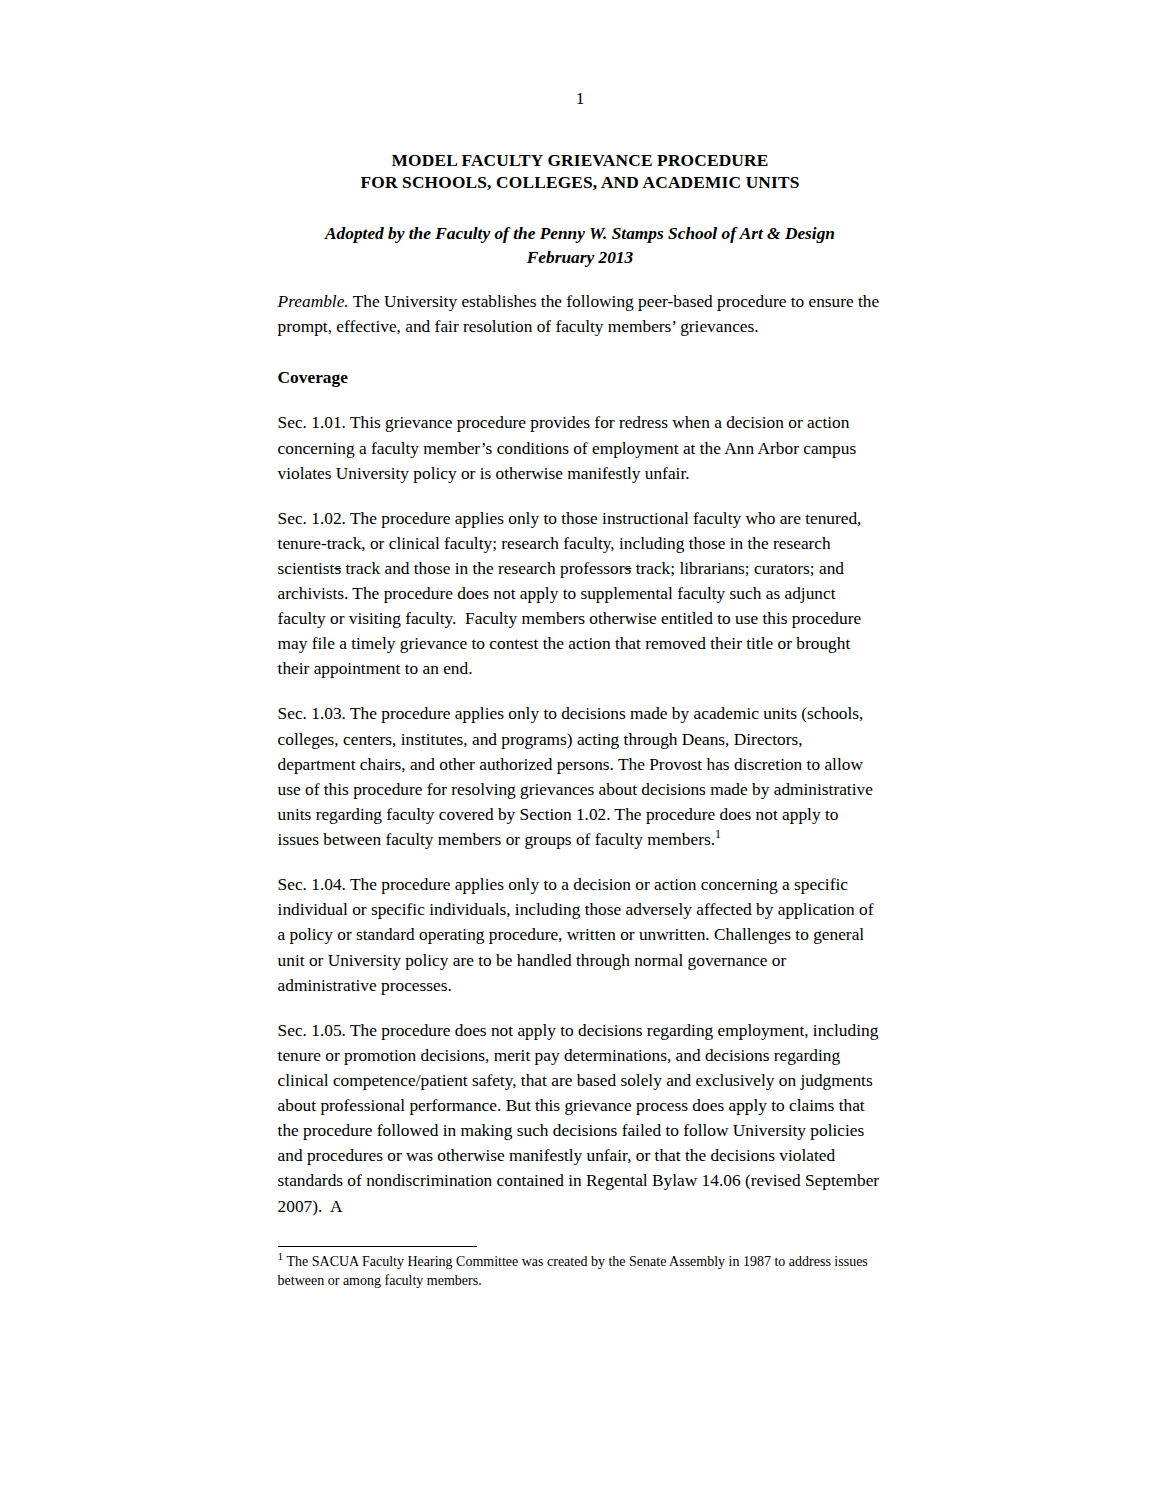1
MODEL FACULTY GRIEVANCE PROCEDURE
FOR SCHOOLS, COLLEGES, AND ACADEMIC UNITS
Adopted by the Faculty of the Penny W. Stamps School of Art & Design
February 2013
Preamble. The University establishes the following peer-based procedure to ensure the prompt, effective, and fair resolution of faculty members’ grievances.
Coverage
Sec. 1.01. This grievance procedure provides for redress when a decision or action concerning a faculty member’s conditions of employment at the Ann Arbor campus violates University policy or is otherwise manifestly unfair.
Sec. 1.02. The procedure applies only to those instructional faculty who are tenured, tenure-track, or clinical faculty; research faculty, including those in the research scientists track and those in the research professors track; librarians; curators; and archivists. The procedure does not apply to supplemental faculty such as adjunct faculty or visiting faculty. Faculty members otherwise entitled to use this procedure may file a timely grievance to contest the action that removed their title or brought their appointment to an end.
Sec. 1.03. The procedure applies only to decisions made by academic units (schools, colleges, centers, institutes, and programs) acting through Deans, Directors, department chairs, and other authorized persons. The Provost has discretion to allow use of this procedure for resolving grievances about decisions made by administrative units regarding faculty covered by Section 1.02. The procedure does not apply to issues between faculty members or groups of faculty members.1
Sec. 1.04. The procedure applies only to a decision or action concerning a specific individual or specific individuals, including those adversely affected by application of a policy or standard operating procedure, written or unwritten. Challenges to general unit or University policy are to be handled through normal governance or administrative processes.
Sec. 1.05. The procedure does not apply to decisions regarding employment, including tenure or promotion decisions, merit pay determinations, and decisions regarding clinical competence/patient safety, that are based solely and exclusively on judgments about professional performance. But this grievance process does apply to claims that the procedure followed in making such decisions failed to follow University policies and procedures or was otherwise manifestly unfair, or that the decisions violated standards of nondiscrimination contained in Regental Bylaw 14.06 (revised September 2007). A
1 The SACUA Faculty Hearing Committee was created by the Senate Assembly in 1987 to address issues between or among faculty members.